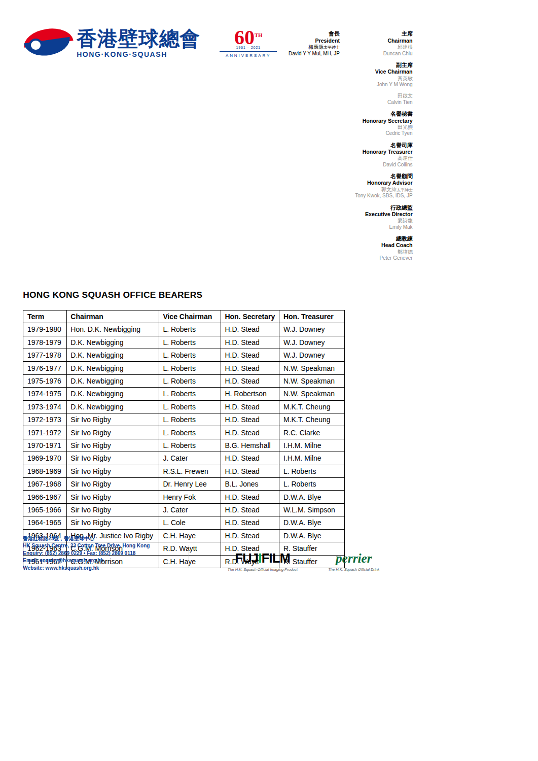香港壁球總會 HONG·KONG·SQUASH
60TH
1961 – 2021
ANNIVERSARY
會長
President
梅應源 太平紳士
David Y Y Mui, MH, JP
主席
Chairman
邱達根
Duncan Chiu
副主席
Vice Chairman
黃英敏
John Y M Wong
田啟文
Calvin Tien
名譽秘書
Honorary Secretary
田光煦
Cedric Tyen
名譽司庫
Honorary Treasurer
高運仕
David Collins
名譽顧問
Honorary Advisor
郭文緯太平紳士
Tony Kwok, SBS, IDS, JP
行政總監
Executive Director
麥詩馥
Emily Mak
總教練
Head Coach
鄭培德
Peter Genever
HONG KONG SQUASH OFFICE BEARERS
| Term | Chairman | Vice Chairman | Hon. Secretary | Hon. Treasurer |
| --- | --- | --- | --- | --- |
| 1979-1980 | Hon. D.K. Newbigging | L. Roberts | H.D. Stead | W.J. Downey |
| 1978-1979 | D.K. Newbigging | L. Roberts | H.D. Stead | W.J. Downey |
| 1977-1978 | D.K. Newbigging | L. Roberts | H.D. Stead | W.J. Downey |
| 1976-1977 | D.K. Newbigging | L. Roberts | H.D. Stead | N.W. Speakman |
| 1975-1976 | D.K. Newbigging | L. Roberts | H.D. Stead | N.W. Speakman |
| 1974-1975 | D.K. Newbigging | L. Roberts | H. Robertson | N.W. Speakman |
| 1973-1974 | D.K. Newbigging | L. Roberts | H.D. Stead | M.K.T. Cheung |
| 1972-1973 | Sir Ivo Rigby | L. Roberts | H.D. Stead | M.K.T. Cheung |
| 1971-1972 | Sir Ivo Rigby | L. Roberts | H.D. Stead | R.C. Clarke |
| 1970-1971 | Sir Ivo Rigby | L. Roberts | B.G. Hemshall | I.H.M. Milne |
| 1969-1970 | Sir Ivo Rigby | J. Cater | H.D. Stead | I.H.M. Milne |
| 1968-1969 | Sir Ivo Rigby | R.S.L. Frewen | H.D. Stead | L. Roberts |
| 1967-1968 | Sir Ivo Rigby | Dr. Henry Lee | B.L. Jones | L. Roberts |
| 1966-1967 | Sir Ivo Rigby | Henry Fok | H.D. Stead | D.W.A. Blye |
| 1965-1966 | Sir Ivo Rigby | J. Cater | H.D. Stead | W.L.M. Simpson |
| 1964-1965 | Sir Ivo Rigby | L. Cole | H.D. Stead | D.W.A. Blye |
| 1963-1964 | Hon. Mr. Justice Ivo Rigby | C.H. Haye | H.D. Stead | D.W.A. Blye |
| 1962-1963 | C.G.M. Morrison | R.D. Waytt | H.D. Stead | R. Stauffer |
| 1961-1962 | C.G.M. Morrison | C.H. Haye | R.D. Waytt | R. Stauffer |
香港紅棉路23號，香港壁球中心
HK Squash Centre, 23 Cotton Tree Drive, Hong Kong
Enquiry: (852) 2869 0229 • Fax: (852) 2869 0118
Email: enquiry@hksquash.org.hk
Website: www.hksquash.org.hk
FUJIFILM
The H.K. Squash Official Imaging Product
perrier
The H.K. Squash Official Drink